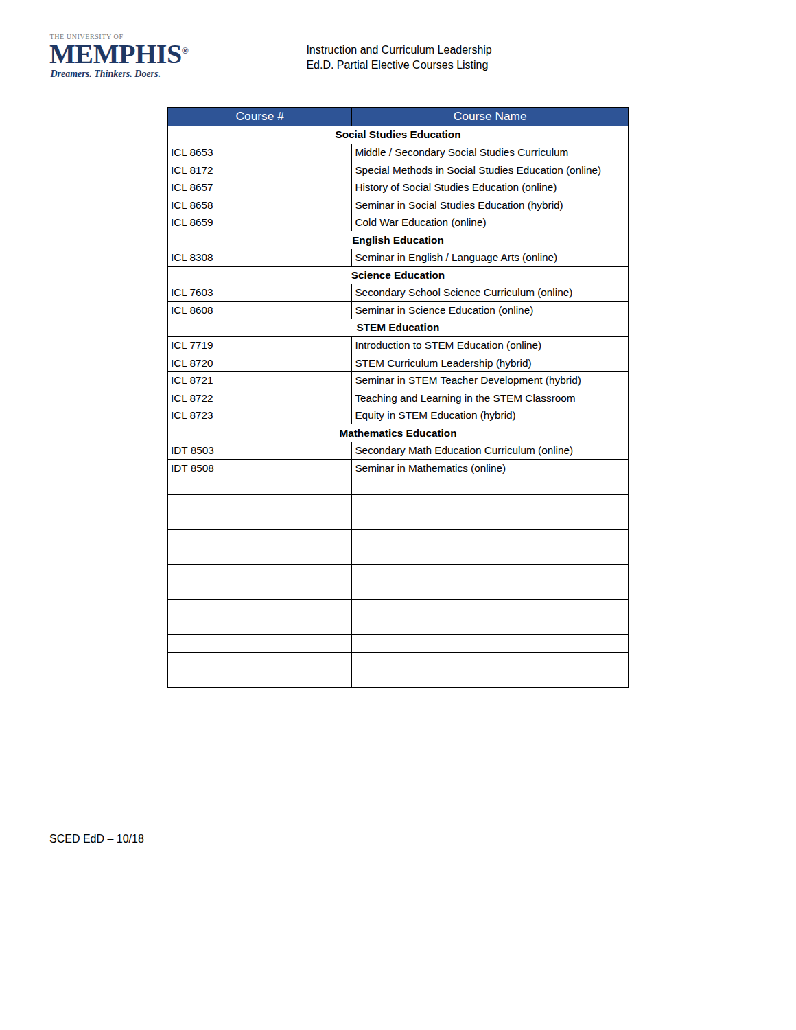THE UNIVERSITY OF
MEMPHIS®
Dreamers. Thinkers. Doers.
Instruction and Curriculum Leadership
Ed.D. Partial Elective Courses Listing
| Course # | Course Name |
| --- | --- |
| Social Studies Education |
| ICL 8653 | Middle / Secondary Social Studies Curriculum |
| ICL 8172 | Special Methods in Social Studies Education (online) |
| ICL 8657 | History of Social Studies Education (online) |
| ICL 8658 | Seminar in Social Studies Education (hybrid) |
| ICL 8659 | Cold War Education (online) |
| English Education |
| ICL 8308 | Seminar in English / Language Arts (online) |
| Science Education |
| ICL 7603 | Secondary School Science Curriculum (online) |
| ICL 8608 | Seminar in Science Education (online) |
| STEM Education |
| ICL 7719 | Introduction to STEM Education (online) |
| ICL 8720 | STEM Curriculum Leadership (hybrid) |
| ICL 8721 | Seminar in STEM Teacher Development (hybrid) |
| ICL 8722 | Teaching and Learning in the STEM Classroom |
| ICL 8723 | Equity in STEM Education (hybrid) |
| Mathematics Education |
| IDT 8503 | Secondary Math Education Curriculum (online) |
| IDT 8508 | Seminar in Mathematics (online) |
SCED EdD – 10/18